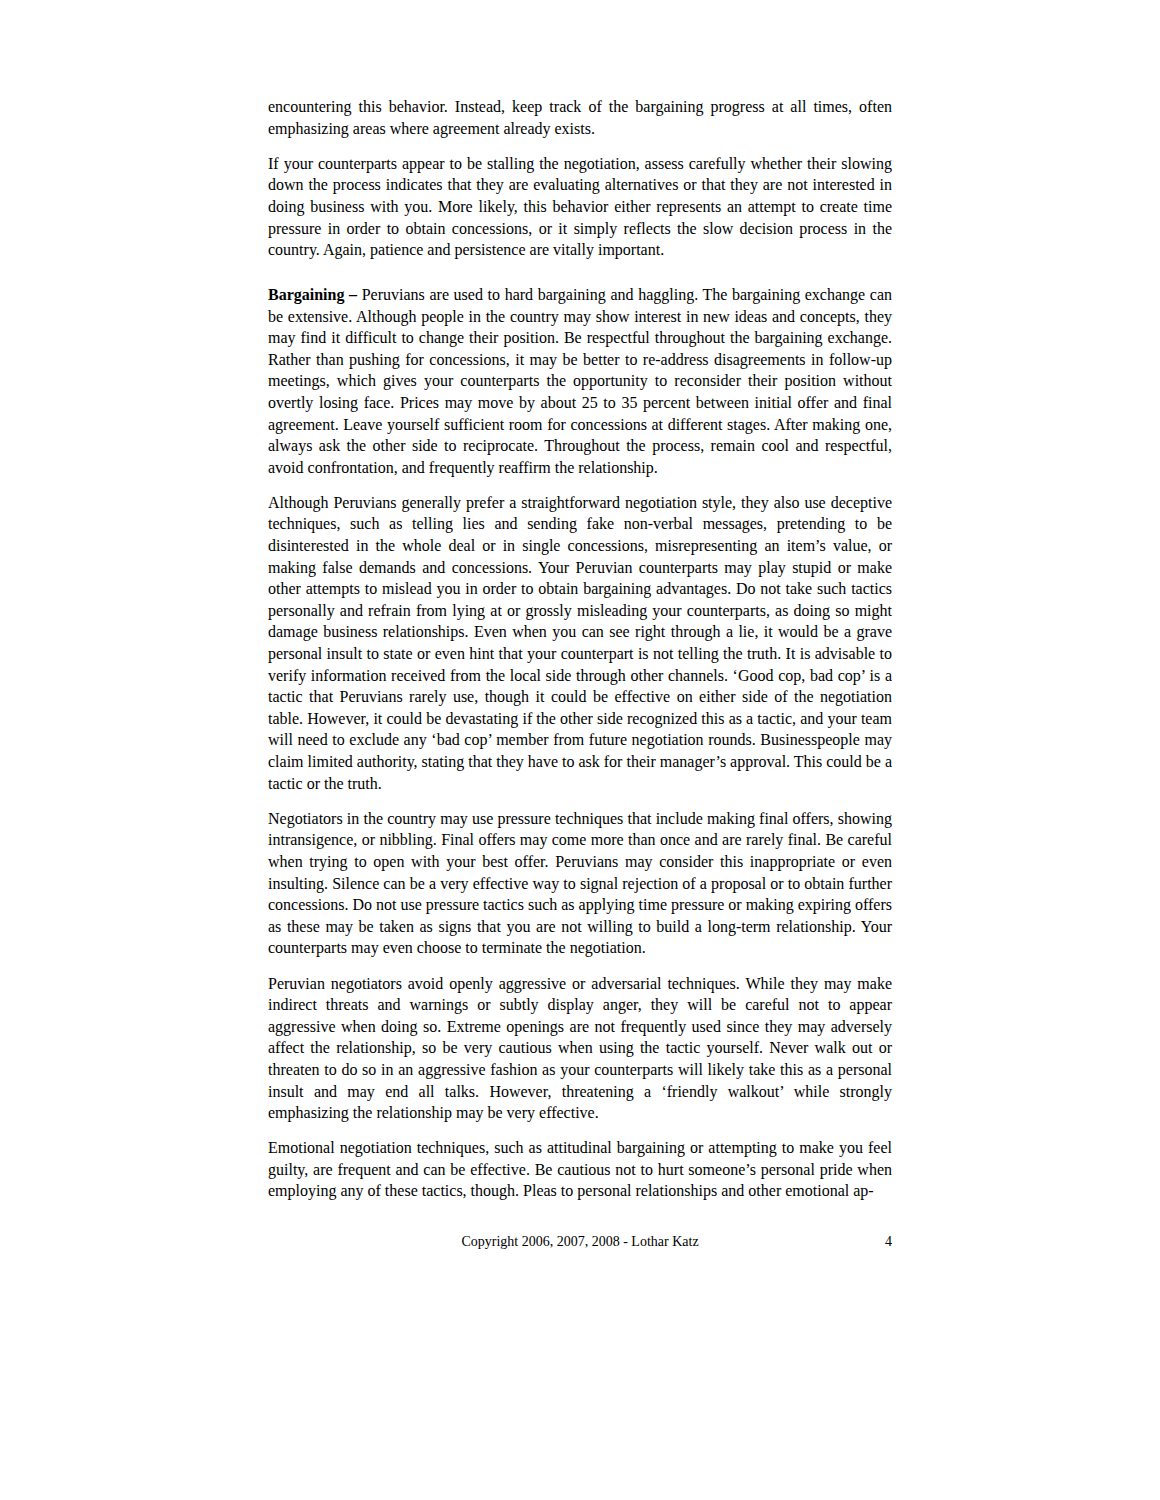encountering this behavior. Instead, keep track of the bargaining progress at all times, often emphasizing areas where agreement already exists.
If your counterparts appear to be stalling the negotiation, assess carefully whether their slowing down the process indicates that they are evaluating alternatives or that they are not interested in doing business with you. More likely, this behavior either represents an attempt to create time pressure in order to obtain concessions, or it simply reflects the slow decision process in the country. Again, patience and persistence are vitally important.
Bargaining – Peruvians are used to hard bargaining and haggling. The bargaining exchange can be extensive. Although people in the country may show interest in new ideas and concepts, they may find it difficult to change their position. Be respectful throughout the bargaining exchange. Rather than pushing for concessions, it may be better to re-address disagreements in follow-up meetings, which gives your counterparts the opportunity to reconsider their position without overtly losing face. Prices may move by about 25 to 35 percent between initial offer and final agreement. Leave yourself sufficient room for concessions at different stages. After making one, always ask the other side to reciprocate. Throughout the process, remain cool and respectful, avoid confrontation, and frequently reaffirm the relationship.
Although Peruvians generally prefer a straightforward negotiation style, they also use deceptive techniques, such as telling lies and sending fake non-verbal messages, pretending to be disinterested in the whole deal or in single concessions, misrepresenting an item’s value, or making false demands and concessions. Your Peruvian counterparts may play stupid or make other attempts to mislead you in order to obtain bargaining advantages. Do not take such tactics personally and refrain from lying at or grossly misleading your counterparts, as doing so might damage business relationships. Even when you can see right through a lie, it would be a grave personal insult to state or even hint that your counterpart is not telling the truth. It is advisable to verify information received from the local side through other channels. ‘Good cop, bad cop’ is a tactic that Peruvians rarely use, though it could be effective on either side of the negotiation table. However, it could be devastating if the other side recognized this as a tactic, and your team will need to exclude any ‘bad cop’ member from future negotiation rounds. Businesspeople may claim limited authority, stating that they have to ask for their manager’s approval. This could be a tactic or the truth.
Negotiators in the country may use pressure techniques that include making final offers, showing intransigence, or nibbling. Final offers may come more than once and are rarely final. Be careful when trying to open with your best offer. Peruvians may consider this inappropriate or even insulting. Silence can be a very effective way to signal rejection of a proposal or to obtain further concessions. Do not use pressure tactics such as applying time pressure or making expiring offers as these may be taken as signs that you are not willing to build a long-term relationship. Your counterparts may even choose to terminate the negotiation.
Peruvian negotiators avoid openly aggressive or adversarial techniques. While they may make indirect threats and warnings or subtly display anger, they will be careful not to appear aggressive when doing so. Extreme openings are not frequently used since they may adversely affect the relationship, so be very cautious when using the tactic yourself. Never walk out or threaten to do so in an aggressive fashion as your counterparts will likely take this as a personal insult and may end all talks. However, threatening a ‘friendly walkout’ while strongly emphasizing the relationship may be very effective.
Emotional negotiation techniques, such as attitudinal bargaining or attempting to make you feel guilty, are frequent and can be effective. Be cautious not to hurt someone’s personal pride when employing any of these tactics, though. Pleas to personal relationships and other emotional ap-
Copyright 2006, 2007, 2008 - Lothar Katz 4